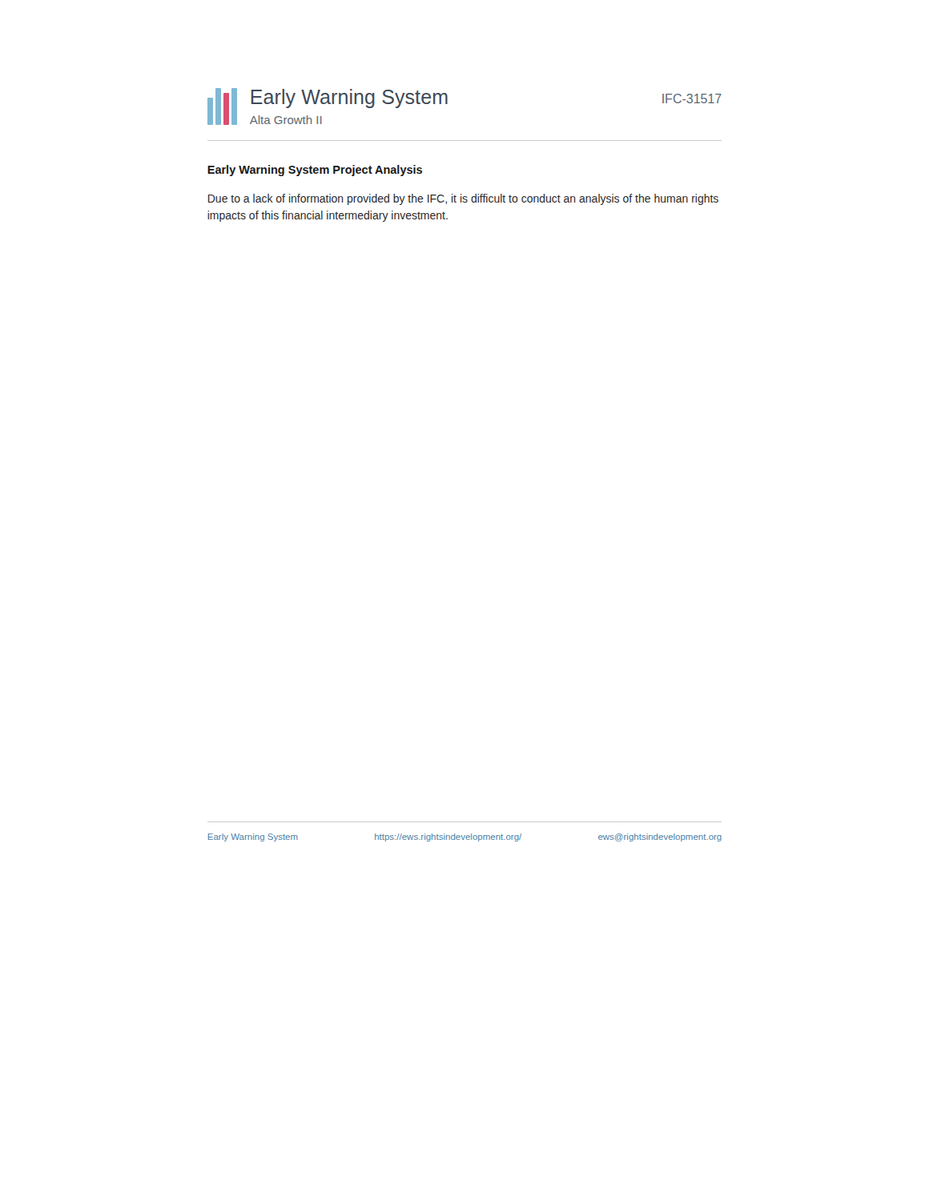Early Warning System
Alta Growth II
IFC-31517
Early Warning System Project Analysis
Due to a lack of information provided by the IFC, it is difficult to conduct an analysis of the human rights impacts of this financial intermediary investment.
Early Warning System
https://ews.rightsindevelopment.org/
ews@rightsindevelopment.org